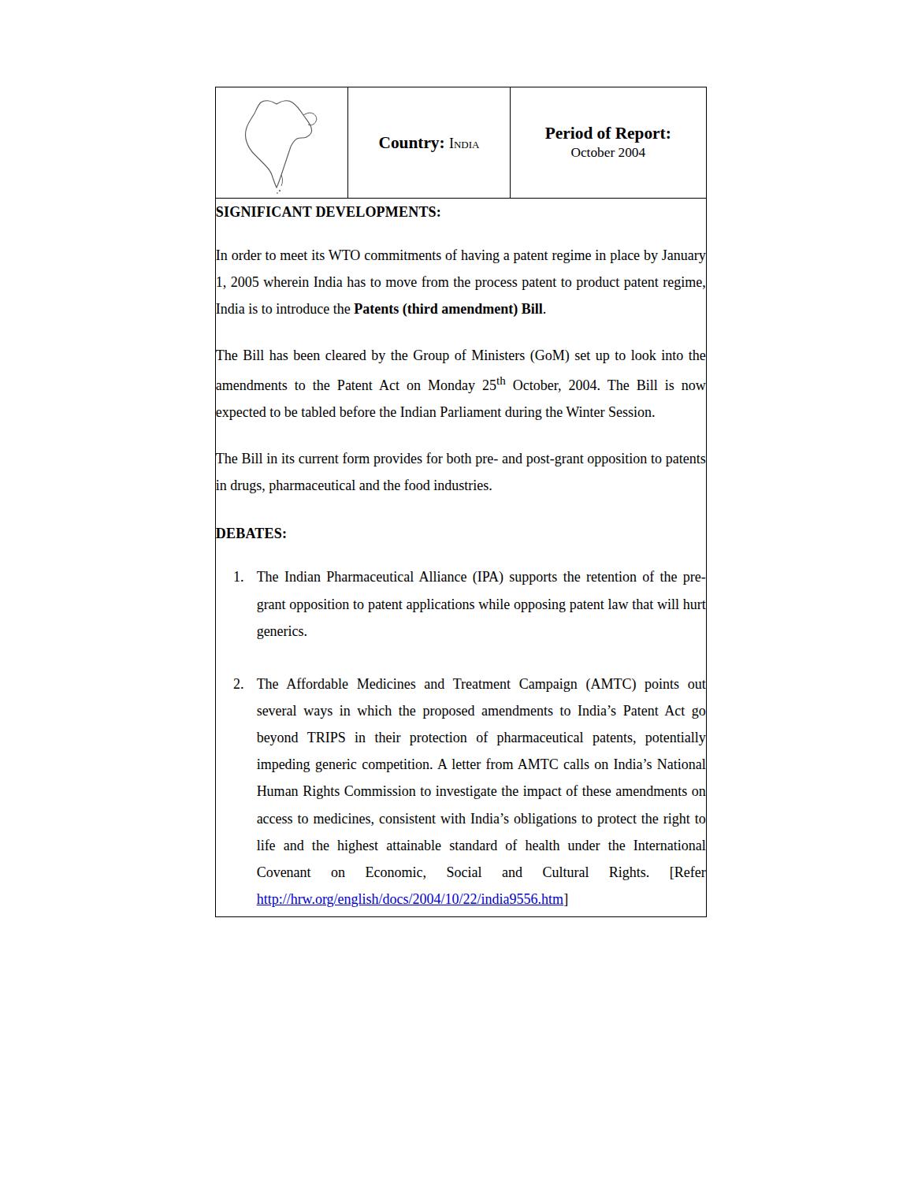| | Country: India | Period of Report: October 2004 |
| SIGNIFICANT DEVELOPMENTS: In order to meet its WTO commitments of having a patent regime in place by January 1, 2005 wherein India has to move from the process patent to product patent regime, India is to introduce the Patents (third amendment) Bill . The Bill has been cleared by the Group of Ministers (GoM) set up to look into the amendments to the Patent Act on Monday 25 th October, 2004. The Bill is now expected to be tabled before the Indian Parliament during the Winter Session. The Bill in its current form provides for both pre- and post-grant opposition to patents in drugs, pharmaceutical and the food industries. DEBATES: The Indian Pharmaceutical Alliance (IPA) supports the retention of the pre-grant opposition to patent applications while opposing patent law that will hurt generics. The Affordable Medicines and Treatment Campaign (AMTC) points out several ways in which the proposed amendments to India’s Patent Act go beyond TRIPS in their protection of pharmaceutical patents, potentially impeding generic competition. A letter from AMTC calls on India’s National Human Rights Commission to investigate the impact of these amendments on access to medicines, consistent with India’s obligations to protect the right to life and the highest attainable standard of health under the International Covenant on Economic, Social and Cultural Rights. [Refer http://hrw.org/english/docs/2004/10/22/india9556.htm ] |